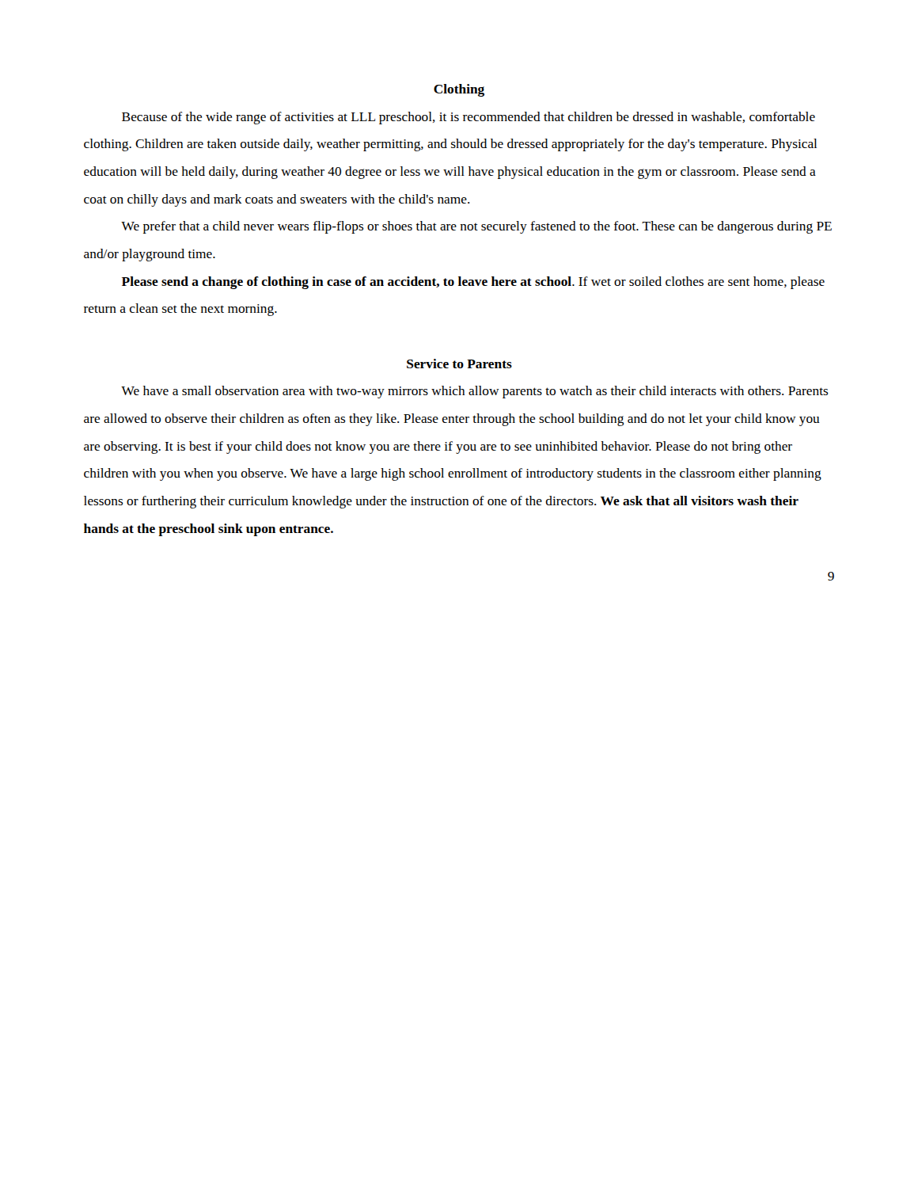Clothing
Because of the wide range of activities at LLL preschool, it is recommended that children be dressed in washable, comfortable clothing. Children are taken outside daily, weather permitting, and should be dressed appropriately for the day's temperature. Physical education will be held daily, during weather 40 degree or less we will have physical education in the gym or classroom. Please send a coat on chilly days and mark coats and sweaters with the child's name.
We prefer that a child never wears flip-flops or shoes that are not securely fastened to the foot. These can be dangerous during PE and/or playground time.
Please send a change of clothing in case of an accident, to leave here at school. If wet or soiled clothes are sent home, please return a clean set the next morning.
Service to Parents
We have a small observation area with two-way mirrors which allow parents to watch as their child interacts with others. Parents are allowed to observe their children as often as they like. Please enter through the school building and do not let your child know you are observing. It is best if your child does not know you are there if you are to see uninhibited behavior. Please do not bring other children with you when you observe. We have a large high school enrollment of introductory students in the classroom either planning lessons or furthering their curriculum knowledge under the instruction of one of the directors. We ask that all visitors wash their hands at the preschool sink upon entrance.
9